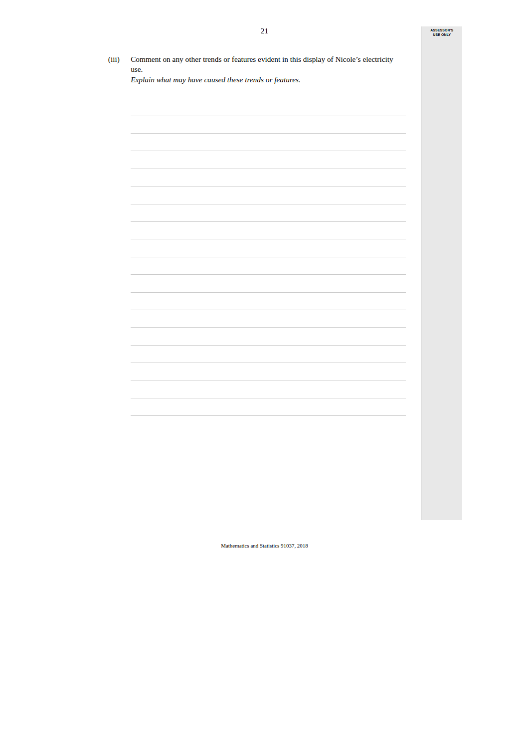ASSESSOR'S
USE ONLY
21
(iii)
Comment on any other trends or features evident in this display of Nicole’s electricity use.
Explain what may have caused these trends or features.
Mathematics and Statistics 91037, 2018